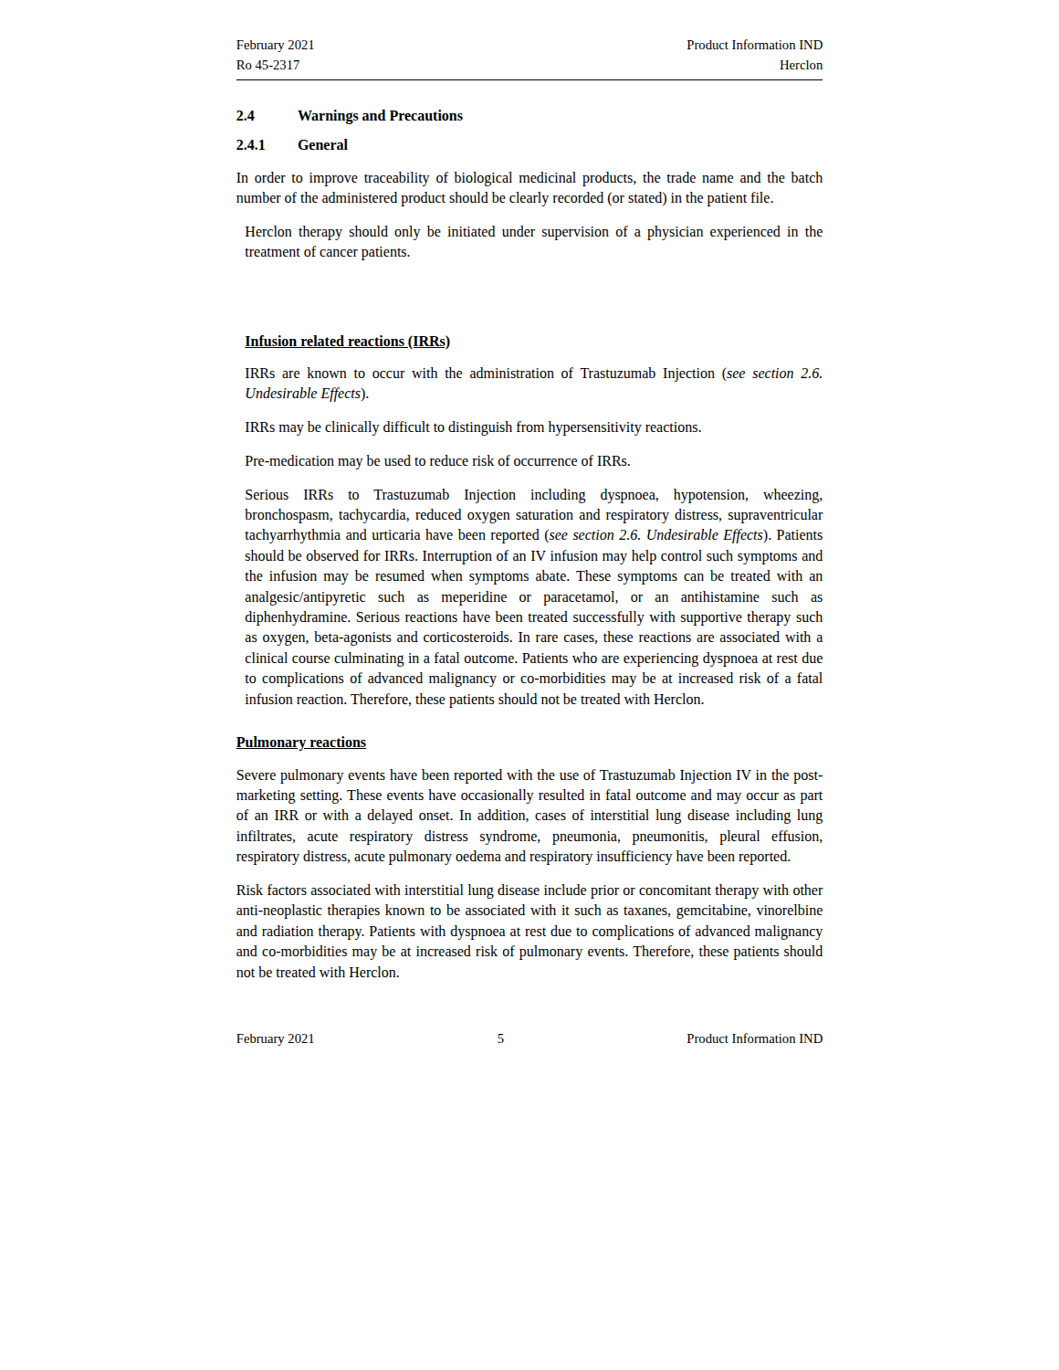February 2021
Ro 45-2317
Product Information IND
Herclon
2.4 Warnings and Precautions
2.4.1 General
In order to improve traceability of biological medicinal products, the trade name and the batch number of the administered product should be clearly recorded (or stated) in the patient file.
Herclon therapy should only be initiated under supervision of a physician experienced in the treatment of cancer patients.
Infusion related reactions (IRRs)
IRRs are known to occur with the administration of Trastuzumab Injection (see section 2.6. Undesirable Effects).
IRRs may be clinically difficult to distinguish from hypersensitivity reactions.
Pre-medication may be used to reduce risk of occurrence of IRRs.
Serious IRRs to Trastuzumab Injection including dyspnoea, hypotension, wheezing, bronchospasm, tachycardia, reduced oxygen saturation and respiratory distress, supraventricular tachyarrhythmia and urticaria have been reported (see section 2.6. Undesirable Effects). Patients should be observed for IRRs. Interruption of an IV infusion may help control such symptoms and the infusion may be resumed when symptoms abate. These symptoms can be treated with an analgesic/antipyretic such as meperidine or paracetamol, or an antihistamine such as diphenhydramine. Serious reactions have been treated successfully with supportive therapy such as oxygen, beta-agonists and corticosteroids. In rare cases, these reactions are associated with a clinical course culminating in a fatal outcome. Patients who are experiencing dyspnoea at rest due to complications of advanced malignancy or co-morbidities may be at increased risk of a fatal infusion reaction. Therefore, these patients should not be treated with Herclon.
Pulmonary reactions
Severe pulmonary events have been reported with the use of Trastuzumab Injection IV in the post-marketing setting. These events have occasionally resulted in fatal outcome and may occur as part of an IRR or with a delayed onset. In addition, cases of interstitial lung disease including lung infiltrates, acute respiratory distress syndrome, pneumonia, pneumonitis, pleural effusion, respiratory distress, acute pulmonary oedema and respiratory insufficiency have been reported.
Risk factors associated with interstitial lung disease include prior or concomitant therapy with other anti-neoplastic therapies known to be associated with it such as taxanes, gemcitabine, vinorelbine and radiation therapy. Patients with dyspnoea at rest due to complications of advanced malignancy and co-morbidities may be at increased risk of pulmonary events. Therefore, these patients should not be treated with Herclon.
February 2021
5
Product Information IND